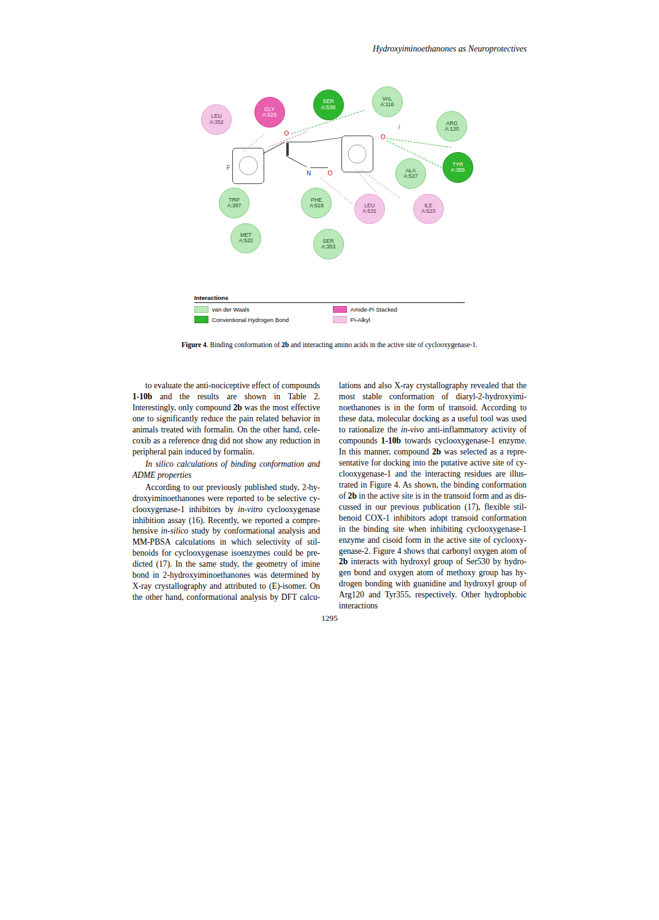Hydroxyiminoethanones as Neuroprotectives
LEU
A:352
GLY
A:526
SER
A:530
VAL
A:116
ARG
A:120
TYR
A:355
ALA
A:527
ILE
A:523
LEU
A:531
PHE
A:518
TRP
A:387
MET
A:522
SER
A:353
O
N
O
F
O
/
Interactions
van der Waals
Amide-Pi Stacked
Conventional Hydrogen Bond
Pi-Alkyl
Figure 4. Binding conformation of 2b and interacting amino acids in the active site of cyclooxygenase-1.
to evaluate the anti-nociceptive effect of compounds 1-10b and the results are shown in Table 2. Interestingly, only compound 2b was the most effective one to significantly reduce the pain related behavior in animals treated with formalin. On the other hand, celecoxib as a reference drug did not show any reduction in peripheral pain induced by formalin.
In silico calculations of binding conformation and ADME properties
According to our previously published study, 2-hydroxyiminoethanones were reported to be selective cyclooxygenase-1 inhibitors by in-vitro cyclooxygenase inhibition assay (16). Recently, we reported a comprehensive in-silico study by conformational analysis and MM-PBSA calculations in which selectivity of stilbenoids for cyclooxygenase isoenzymes could be predicted (17). In the same study, the geometry of imine bond in 2-hydroxyiminoethanones was determined by X-ray crystallography and attributed to (E)-isomer. On the other hand, conformational analysis by DFT calculations and also X-ray crystallography revealed that the most stable conformation of diaryl-2-hydroxyiminoethanones is in the form of transoid. According to these data, molecular docking as a useful tool was used to rationalize the in-vivo anti-inflammatory activity of compounds 1-10b towards cyclooxygenase-1 enzyme. In this manner, compound 2b was selected as a representative for docking into the putative active site of cyclooxygenase-1 and the interacting residues are illustrated in Figure 4. As shown, the binding conformation of 2b in the active site is in the transoid form and as discussed in our previous publication (17), flexible stilbenoid COX-1 inhibitors adopt transoid conformation in the binding site when inhibiting cyclooxygenase-1 enzyme and cisoid form in the active site of cyclooxygenase-2. Figure 4 shows that carbonyl oxygen atom of 2b interacts with hydroxyl group of Ser530 by hydrogen bond and oxygen atom of methoxy group has hydrogen bonding with guanidine and hydroxyl group of Arg120 and Tyr355, respectively. Other hydrophobic interactions
1295